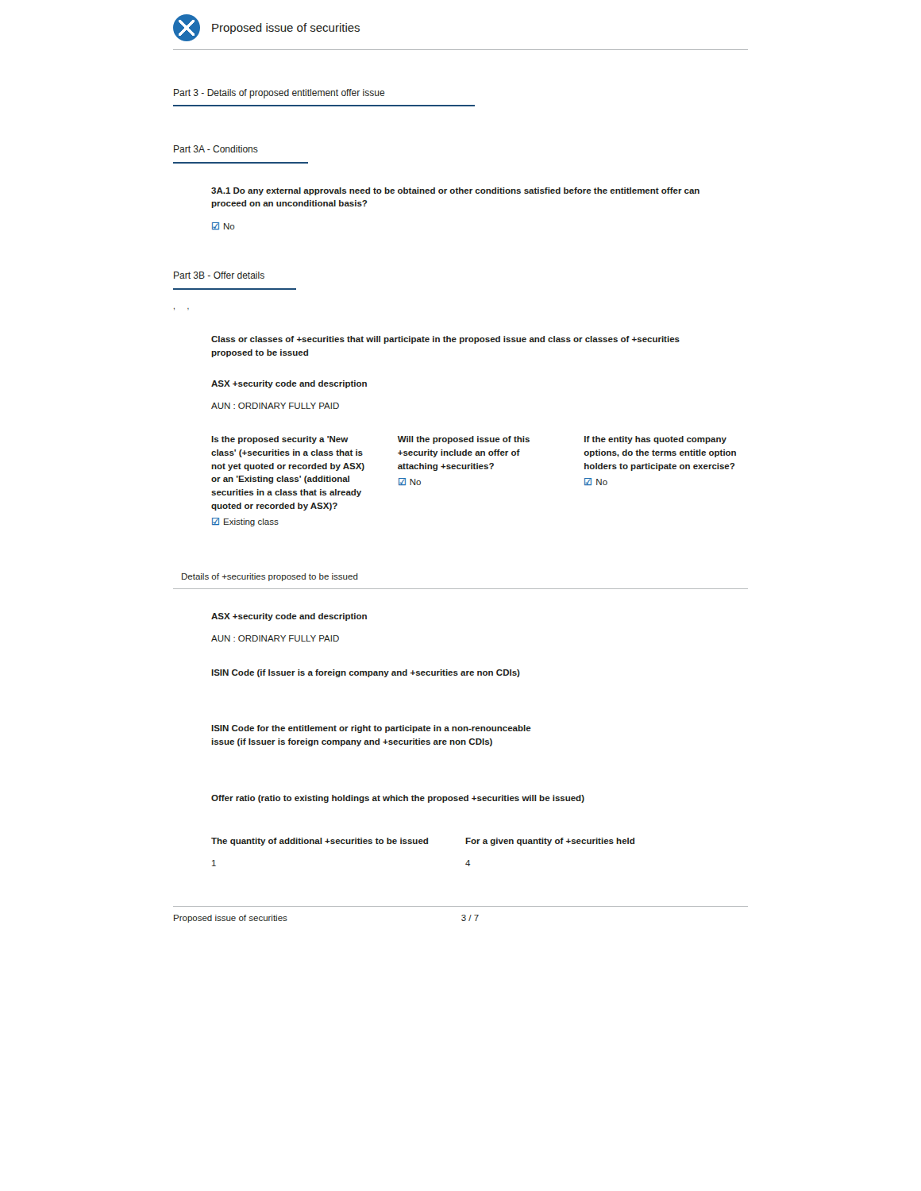Proposed issue of securities
Part 3 - Details of proposed entitlement offer issue
Part 3A - Conditions
3A.1 Do any external approvals need to be obtained or other conditions satisfied before the entitlement offer can
proceed on an unconditional basis?
☑No
Part 3B - Offer details
, ,
Class or classes of +securities that will participate in the proposed issue and class or classes of +securities
proposed to be issued
ASX +security code and description
AUN : ORDINARY FULLY PAID
Is the proposed security a 'New class' (+securities in a class that is not yet quoted or recorded by ASX) or an 'Existing class' (additional securities in a class that is already quoted or recorded by ASX)?
☑Existing class
Will the proposed issue of this +security include an offer of attaching +securities?
☑No
If the entity has quoted company options, do the terms entitle option holders to participate on exercise?
☑No
Details of +securities proposed to be issued
ASX +security code and description
AUN : ORDINARY FULLY PAID
ISIN Code (if Issuer is a foreign company and +securities are non CDIs)
ISIN Code for the entitlement or right to participate in a non-renounceable
issue (if Issuer is foreign company and +securities are non CDIs)
Offer ratio (ratio to existing holdings at which the proposed +securities will be issued)
The quantity of additional +securities to be issued
1
For a given quantity of +securities held
4
Proposed issue of securities
3 / 7